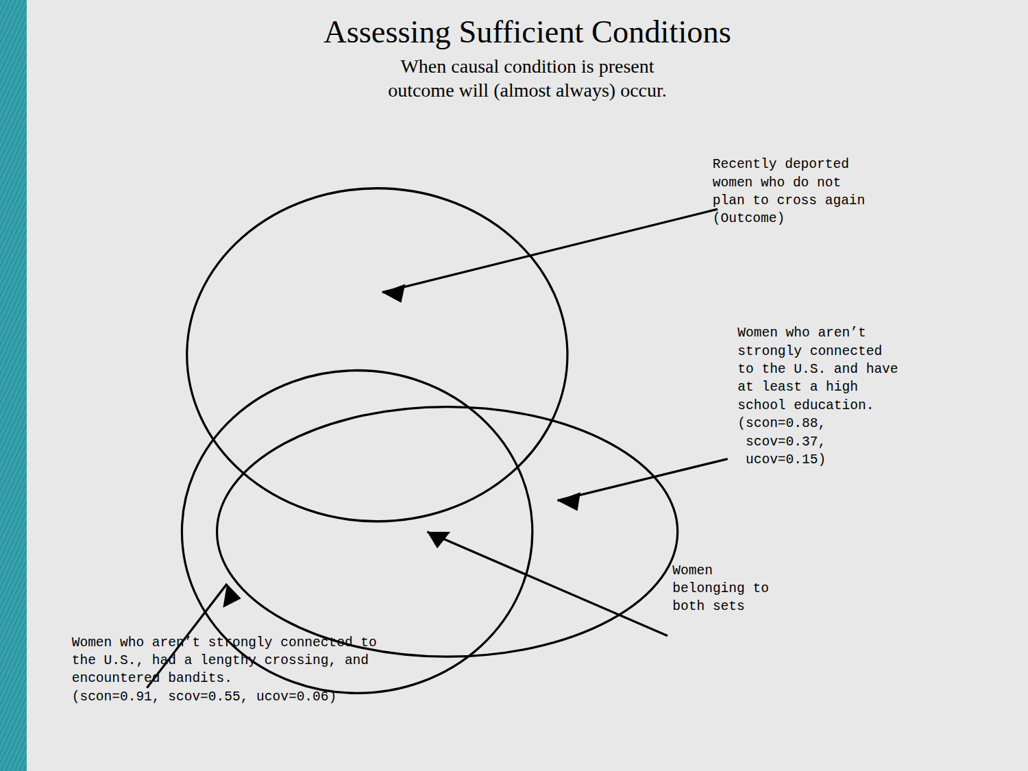Assessing Sufficient Conditions
When causal condition is present
outcome will (almost always) occur.
Recently deported
women who do not
plan to cross again
(Outcome)
Women who aren’t
strongly connected
to the U.S. and have
at least a high
school education.
(scon=0.88,
scov=0.37,
ucov=0.15)
Women
belonging to
both sets
Women who aren’t strongly connected to
the U.S., had a lengthy crossing, and
encountered bandits.
(scon=0.91, scov=0.55, ucov=0.06)